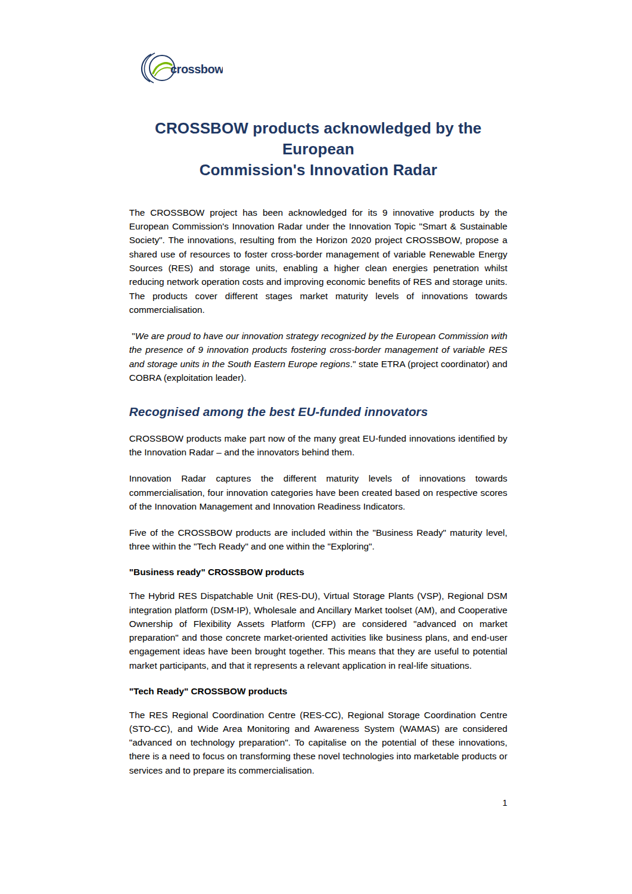crossbow
CROSSBOW products acknowledged by the European
Commission's Innovation Radar
The CROSSBOW project has been acknowledged for its 9 innovative products by the European Commission's Innovation Radar under the Innovation Topic "Smart & Sustainable Society". The innovations, resulting from the Horizon 2020 project CROSSBOW, propose a shared use of resources to foster cross-border management of variable Renewable Energy Sources (RES) and storage units, enabling a higher clean energies penetration whilst reducing network operation costs and improving economic benefits of RES and storage units. The products cover different stages market maturity levels of innovations towards commercialisation.
"We are proud to have our innovation strategy recognized by the European Commission with the presence of 9 innovation products fostering cross-border management of variable RES and storage units in the South Eastern Europe regions." state ETRA (project coordinator) and COBRA (exploitation leader).
Recognised among the best EU-funded innovators
CROSSBOW products make part now of the many great EU-funded innovations identified by the Innovation Radar – and the innovators behind them.
Innovation Radar captures the different maturity levels of innovations towards commercialisation, four innovation categories have been created based on respective scores of the Innovation Management and Innovation Readiness Indicators.
Five of the CROSSBOW products are included within the "Business Ready" maturity level, three within the "Tech Ready" and one within the "Exploring".
"Business ready" CROSSBOW products
The Hybrid RES Dispatchable Unit (RES-DU), Virtual Storage Plants (VSP), Regional DSM integration platform (DSM-IP), Wholesale and Ancillary Market toolset (AM), and Cooperative Ownership of Flexibility Assets Platform (CFP) are considered "advanced on market preparation" and those concrete market-oriented activities like business plans, and end-user engagement ideas have been brought together. This means that they are useful to potential market participants, and that it represents a relevant application in real-life situations.
"Tech Ready" CROSSBOW products
The RES Regional Coordination Centre (RES-CC), Regional Storage Coordination Centre (STO-CC), and Wide Area Monitoring and Awareness System (WAMAS) are considered "advanced on technology preparation". To capitalise on the potential of these innovations, there is a need to focus on transforming these novel technologies into marketable products or services and to prepare its commercialisation.
1